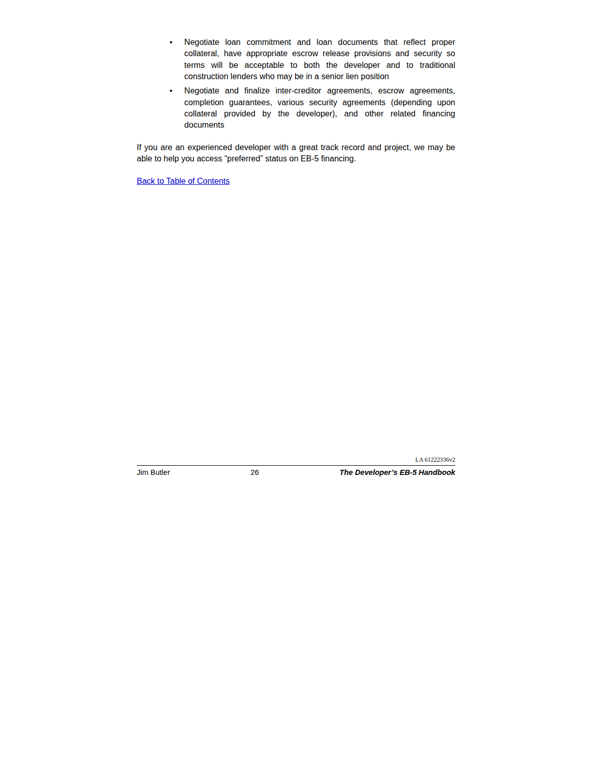Negotiate loan commitment and loan documents that reflect proper collateral, have appropriate escrow release provisions and security so terms will be acceptable to both the developer and to traditional construction lenders who may be in a senior lien position
Negotiate and finalize inter-creditor agreements, escrow agreements, completion guarantees, various security agreements (depending upon collateral provided by the developer), and other related financing documents
If you are an experienced developer with a great track record and project, we may be able to help you access “preferred” status on EB-5 financing.
Back to Table of Contents
LA 61222336v2
Jim Butler 26 The Developer’s EB-5 Handbook